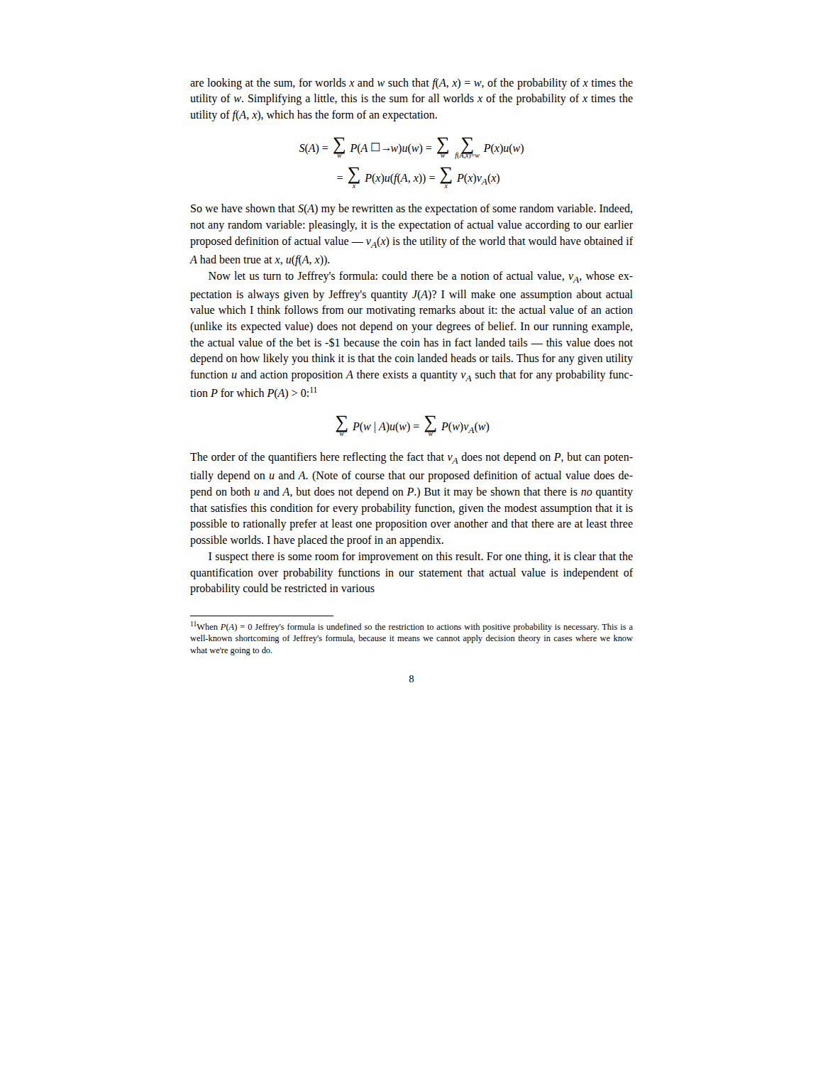are looking at the sum, for worlds x and w such that f(A, x) = w, of the probability of x times the utility of w. Simplifying a little, this is the sum for all worlds x of the probability of x times the utility of f(A, x), which has the form of an expectation.
S(A) = ∑w P(A ☐→ w)u(w) = ∑w ∑f(A,x)=w P(x)u(w) = ∑x P(x)u(f(A, x)) = ∑x P(x)vA(x)
So we have shown that S(A) my be rewritten as the expectation of some random variable. Indeed, not any random variable: pleasingly, it is the expectation of actual value according to our earlier proposed definition of actual value — vA(x) is the utility of the world that would have obtained if A had been true at x, u(f(A, x)).
Now let us turn to Jeffrey's formula: could there be a notion of actual value, vA, whose expectation is always given by Jeffrey's quantity J(A)? I will make one assumption about actual value which I think follows from our motivating remarks about it: the actual value of an action (unlike its expected value) does not depend on your degrees of belief. In our running example, the actual value of the bet is -$1 because the coin has in fact landed tails — this value does not depend on how likely you think it is that the coin landed heads or tails. Thus for any given utility function u and action proposition A there exists a quantity vA such that for any probability function P for which P(A) > 0:11
∑w P(w | A)u(w) = ∑w P(w)vA(w)
The order of the quantifiers here reflecting the fact that vA does not depend on P, but can potentially depend on u and A. (Note of course that our proposed definition of actual value does depend on both u and A, but does not depend on P.) But it may be shown that there is no quantity that satisfies this condition for every probability function, given the modest assumption that it is possible to rationally prefer at least one proposition over another and that there are at least three possible worlds. I have placed the proof in an appendix.
I suspect there is some room for improvement on this result. For one thing, it is clear that the quantification over probability functions in our statement that actual value is independent of probability could be restricted in various
11When P(A) = 0 Jeffrey's formula is undefined so the restriction to actions with positive probability is necessary. This is a well-known shortcoming of Jeffrey's formula, because it means we cannot apply decision theory in cases where we know what we're going to do.
8